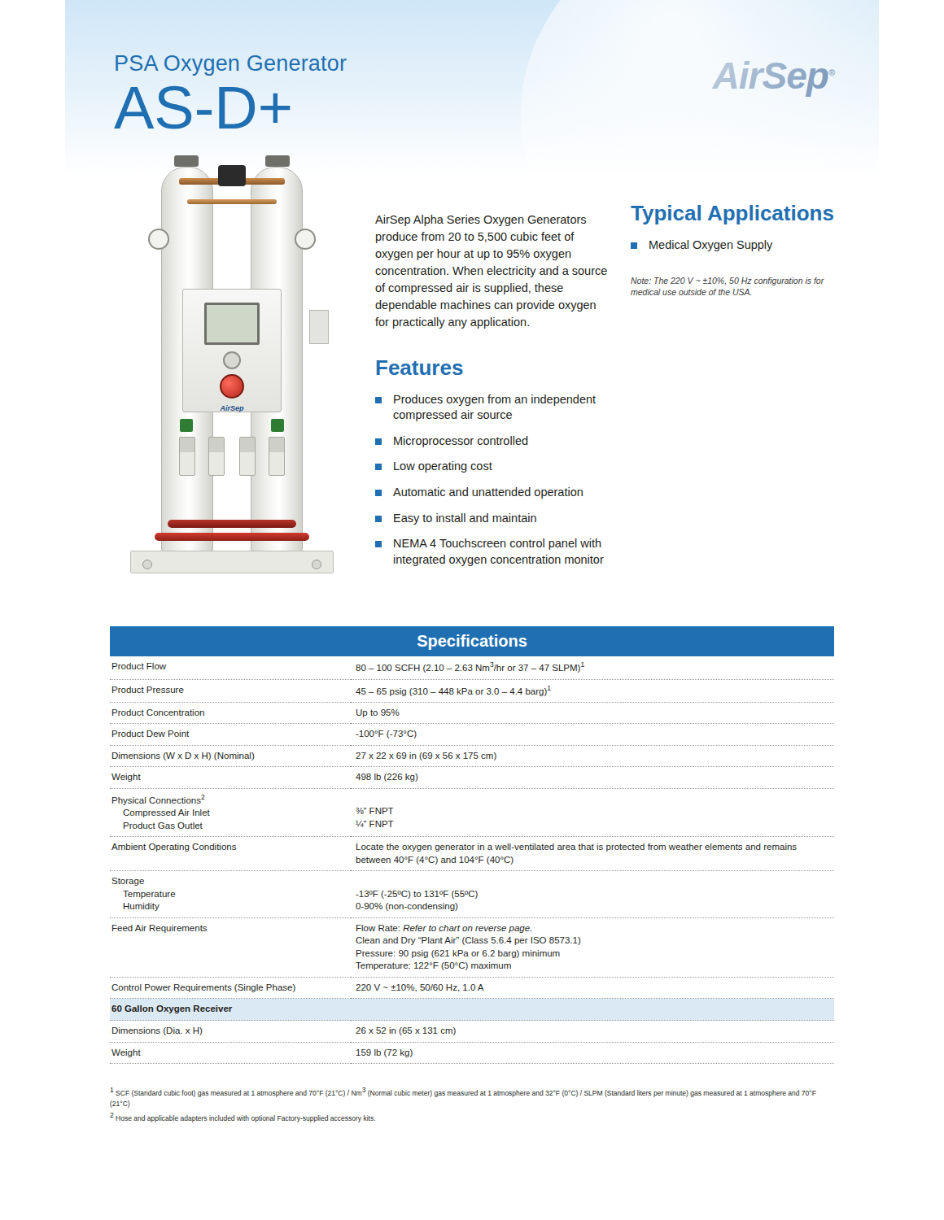PSA Oxygen Generator
AS-D+
AirSep®
AirSep
AirSep Alpha Series Oxygen Generators produce from 20 to 5,500 cubic feet of oxygen per hour at up to 95% oxygen concentration. When electricity and a source of compressed air is supplied, these dependable machines can provide oxygen for practically any application.
Features
Produces oxygen from an independent compressed air source
Microprocessor controlled
Low operating cost
Automatic and unattended operation
Easy to install and maintain
NEMA 4 Touchscreen control panel with integrated oxygen concentration monitor
Typical Applications
Medical Oxygen Supply
Note: The 220 V ~ ±10%, 50 Hz configuration is for medical use outside of the USA.
Specifications
| Product Flow | 80 – 100 SCFH (2.10 – 2.63 Nm 3 /hr or 37 – 47 SLPM) 1 |
| Product Pressure | 45 – 65 psig (310 – 448 kPa or 3.0 – 4.4 barg) 1 |
| Product Concentration | Up to 95% |
| Product Dew Point | -100°F (-73°C) |
| Dimensions (W x D x H) (Nominal) | 27 x 22 x 69 in (69 x 56 x 175 cm) |
| Weight | 498 lb (226 kg) |
| Physical Connections 2 Compressed Air Inlet Product Gas Outlet | ⅜” FNPT ¼” FNPT |
| Ambient Operating Conditions | Locate the oxygen generator in a well-ventilated area that is protected from weather elements and remains between 40°F (4°C) and 104°F (40°C) |
| Storage Temperature Humidity | -13ºF (-25ºC) to 131ºF (55ºC) 0-90% (non-condensing) |
| Feed Air Requirements | Flow Rate: Refer to chart on reverse page. Clean and Dry “Plant Air” (Class 5.6.4 per ISO 8573.1) Pressure: 90 psig (621 kPa or 6.2 barg) minimum Temperature: 122°F (50°C) maximum |
| Control Power Requirements (Single Phase) | 220 V ~ ±10%, 50/60 Hz, 1.0 A |
| 60 Gallon Oxygen Receiver | |
| Dimensions (Dia. x H) | 26 x 52 in (65 x 131 cm) |
| Weight | 159 lb (72 kg) |
1 SCF (Standard cubic foot) gas measured at 1 atmosphere and 70°F (21°C) / Nm3 (Normal cubic meter) gas measured at 1 atmosphere and 32°F (0°C) / SLPM (Standard liters per minute) gas measured at 1 atmosphere and 70°F (21°C)
2 Hose and applicable adapters included with optional Factory-supplied accessory kits.